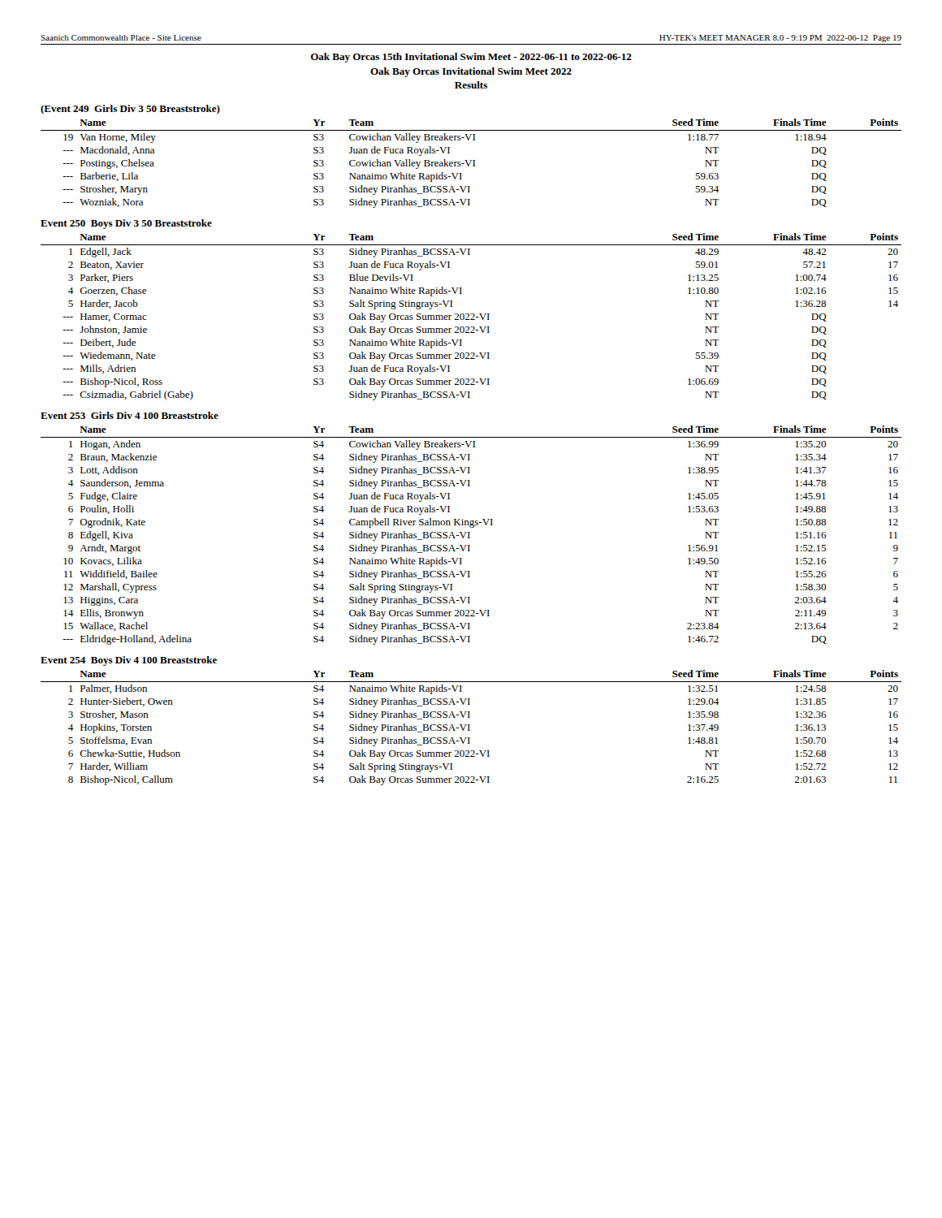Saanich Commonwealth Place - Site License HY-TEK's MEET MANAGER 8.0 - 9:19 PM 2022-06-12 Page 19
Oak Bay Orcas 15th Invitational Swim Meet - 2022-06-11 to 2022-06-12
Oak Bay Orcas Invitational Swim Meet 2022
Results
(Event 249 Girls Div 3 50 Breaststroke)
| | Name | Yr | Team | Seed Time | Finals Time | Points |
| --- | --- | --- | --- | --- | --- | --- |
| 19 | Van Horne, Miley | S3 | Cowichan Valley Breakers-VI | 1:18.77 | 1:18.94 | |
| --- | Macdonald, Anna | S3 | Juan de Fuca Royals-VI | NT | DQ | |
| --- | Postings, Chelsea | S3 | Cowichan Valley Breakers-VI | NT | DQ | |
| --- | Barberie, Lila | S3 | Nanaimo White Rapids-VI | 59.63 | DQ | |
| --- | Strosher, Maryn | S3 | Sidney Piranhas_BCSSA-VI | 59.34 | DQ | |
| --- | Wozniak, Nora | S3 | Sidney Piranhas_BCSSA-VI | NT | DQ | |
Event 250 Boys Div 3 50 Breaststroke
| | Name | Yr | Team | Seed Time | Finals Time | Points |
| --- | --- | --- | --- | --- | --- | --- |
| 1 | Edgell, Jack | S3 | Sidney Piranhas_BCSSA-VI | 48.29 | 48.42 | 20 |
| 2 | Beaton, Xavier | S3 | Juan de Fuca Royals-VI | 59.01 | 57.21 | 17 |
| 3 | Parker, Piers | S3 | Blue Devils-VI | 1:13.25 | 1:00.74 | 16 |
| 4 | Goerzen, Chase | S3 | Nanaimo White Rapids-VI | 1:10.80 | 1:02.16 | 15 |
| 5 | Harder, Jacob | S3 | Salt Spring Stingrays-VI | NT | 1:36.28 | 14 |
| --- | Hamer, Cormac | S3 | Oak Bay Orcas Summer 2022-VI | NT | DQ | |
| --- | Johnston, Jamie | S3 | Oak Bay Orcas Summer 2022-VI | NT | DQ | |
| --- | Deibert, Jude | S3 | Nanaimo White Rapids-VI | NT | DQ | |
| --- | Wiedemann, Nate | S3 | Oak Bay Orcas Summer 2022-VI | 55.39 | DQ | |
| --- | Mills, Adrien | S3 | Juan de Fuca Royals-VI | NT | DQ | |
| --- | Bishop-Nicol, Ross | S3 | Oak Bay Orcas Summer 2022-VI | 1:06.69 | DQ | |
| --- | Csizmadia, Gabriel (Gabe) | | Sidney Piranhas_BCSSA-VI | NT | DQ | |
Event 253 Girls Div 4 100 Breaststroke
| | Name | Yr | Team | Seed Time | Finals Time | Points |
| --- | --- | --- | --- | --- | --- | --- |
| 1 | Hogan, Anden | S4 | Cowichan Valley Breakers-VI | 1:36.99 | 1:35.20 | 20 |
| 2 | Braun, Mackenzie | S4 | Sidney Piranhas_BCSSA-VI | NT | 1:35.34 | 17 |
| 3 | Lott, Addison | S4 | Sidney Piranhas_BCSSA-VI | 1:38.95 | 1:41.37 | 16 |
| 4 | Saunderson, Jemma | S4 | Sidney Piranhas_BCSSA-VI | NT | 1:44.78 | 15 |
| 5 | Fudge, Claire | S4 | Juan de Fuca Royals-VI | 1:45.05 | 1:45.91 | 14 |
| 6 | Poulin, Holli | S4 | Juan de Fuca Royals-VI | 1:53.63 | 1:49.88 | 13 |
| 7 | Ogrodnik, Kate | S4 | Campbell River Salmon Kings-VI | NT | 1:50.88 | 12 |
| 8 | Edgell, Kiva | S4 | Sidney Piranhas_BCSSA-VI | NT | 1:51.16 | 11 |
| 9 | Arndt, Margot | S4 | Sidney Piranhas_BCSSA-VI | 1:56.91 | 1:52.15 | 9 |
| 10 | Kovacs, Lilika | S4 | Nanaimo White Rapids-VI | 1:49.50 | 1:52.16 | 7 |
| 11 | Widdifield, Bailee | S4 | Sidney Piranhas_BCSSA-VI | NT | 1:55.26 | 6 |
| 12 | Marshall, Cypress | S4 | Salt Spring Stingrays-VI | NT | 1:58.30 | 5 |
| 13 | Higgins, Cara | S4 | Sidney Piranhas_BCSSA-VI | NT | 2:03.64 | 4 |
| 14 | Ellis, Bronwyn | S4 | Oak Bay Orcas Summer 2022-VI | NT | 2:11.49 | 3 |
| 15 | Wallace, Rachel | S4 | Sidney Piranhas_BCSSA-VI | 2:23.84 | 2:13.64 | 2 |
| --- | Eldridge-Holland, Adelina | S4 | Sidney Piranhas_BCSSA-VI | 1:46.72 | DQ | |
Event 254 Boys Div 4 100 Breaststroke
| | Name | Yr | Team | Seed Time | Finals Time | Points |
| --- | --- | --- | --- | --- | --- | --- |
| 1 | Palmer, Hudson | S4 | Nanaimo White Rapids-VI | 1:32.51 | 1:24.58 | 20 |
| 2 | Hunter-Siebert, Owen | S4 | Sidney Piranhas_BCSSA-VI | 1:29.04 | 1:31.85 | 17 |
| 3 | Strosher, Mason | S4 | Sidney Piranhas_BCSSA-VI | 1:35.98 | 1:32.36 | 16 |
| 4 | Hopkins, Torsten | S4 | Sidney Piranhas_BCSSA-VI | 1:37.49 | 1:36.13 | 15 |
| 5 | Stoffelsma, Evan | S4 | Sidney Piranhas_BCSSA-VI | 1:48.81 | 1:50.70 | 14 |
| 6 | Chewka-Suttie, Hudson | S4 | Oak Bay Orcas Summer 2022-VI | NT | 1:52.68 | 13 |
| 7 | Harder, William | S4 | Salt Spring Stingrays-VI | NT | 1:52.72 | 12 |
| 8 | Bishop-Nicol, Callum | S4 | Oak Bay Orcas Summer 2022-VI | 2:16.25 | 2:01.63 | 11 |